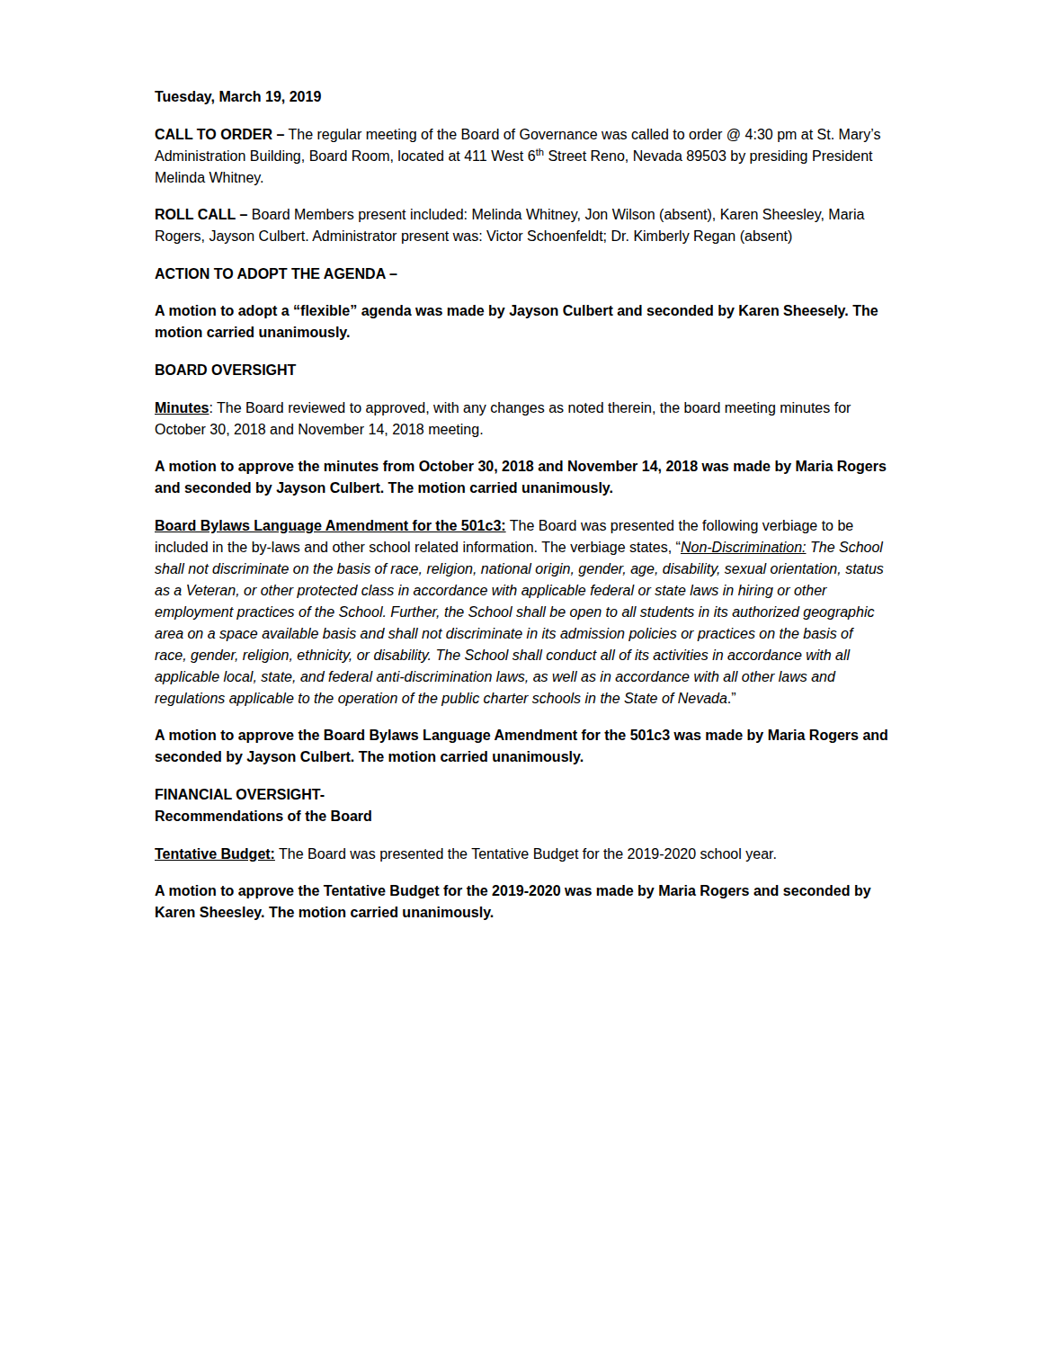Tuesday, March 19, 2019
CALL TO ORDER – The regular meeting of the Board of Governance was called to order @ 4:30 pm at St. Mary’s Administration Building, Board Room, located at 411 West 6th Street Reno, Nevada 89503 by presiding President Melinda Whitney.
ROLL CALL – Board Members present included: Melinda Whitney, Jon Wilson (absent), Karen Sheesley, Maria Rogers, Jayson Culbert. Administrator present was: Victor Schoenfeldt; Dr. Kimberly Regan (absent)
ACTION TO ADOPT THE AGENDA –
A motion to adopt a “flexible” agenda was made by Jayson Culbert and seconded by Karen Sheesely. The motion carried unanimously.
BOARD OVERSIGHT
Minutes: The Board reviewed to approved, with any changes as noted therein, the board meeting minutes for October 30, 2018 and November 14, 2018 meeting.
A motion to approve the minutes from October 30, 2018 and November 14, 2018 was made by Maria Rogers and seconded by Jayson Culbert. The motion carried unanimously.
Board Bylaws Language Amendment for the 501c3: The Board was presented the following verbiage to be included in the by-laws and other school related information. The verbiage states, “Non-Discrimination: The School shall not discriminate on the basis of race, religion, national origin, gender, age, disability, sexual orientation, status as a Veteran, or other protected class in accordance with applicable federal or state laws in hiring or other employment practices of the School. Further, the School shall be open to all students in its authorized geographic area on a space available basis and shall not discriminate in its admission policies or practices on the basis of race, gender, religion, ethnicity, or disability. The School shall conduct all of its activities in accordance with all applicable local, state, and federal anti-discrimination laws, as well as in accordance with all other laws and regulations applicable to the operation of the public charter schools in the State of Nevada.”
A motion to approve the Board Bylaws Language Amendment for the 501c3 was made by Maria Rogers and seconded by Jayson Culbert. The motion carried unanimously.
FINANCIAL OVERSIGHT-
Recommendations of the Board
Tentative Budget: The Board was presented the Tentative Budget for the 2019-2020 school year.
A motion to approve the Tentative Budget for the 2019-2020 was made by Maria Rogers and seconded by Karen Sheesley. The motion carried unanimously.